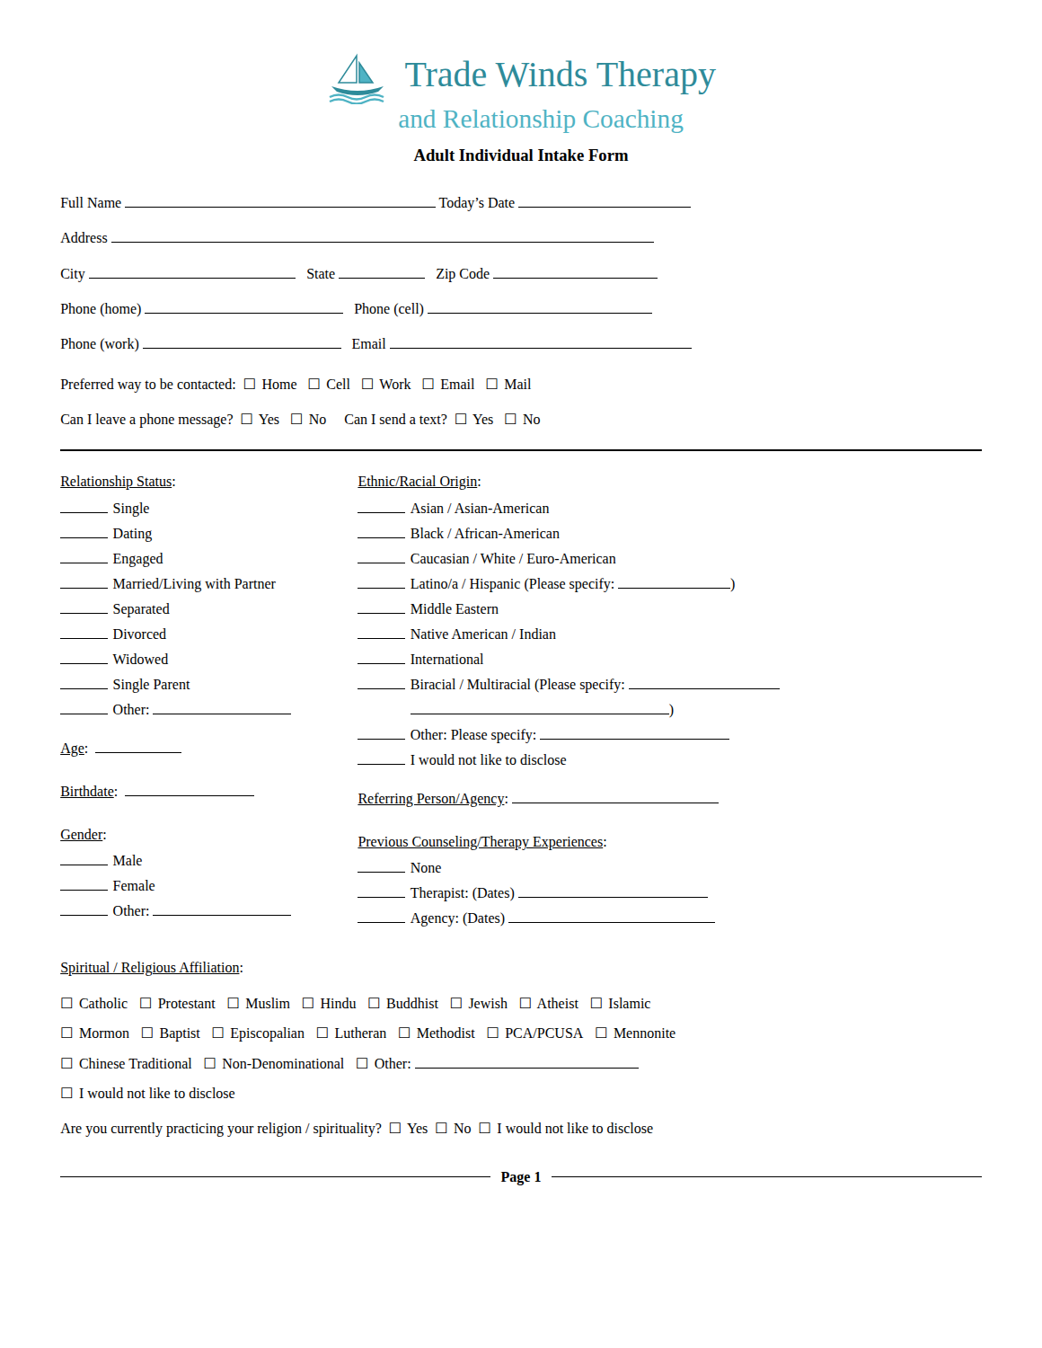Trade Winds Therapy
and Relationship Coaching
Adult Individual Intake Form
Full Name Today’s Date
Address
City State Zip Code
Phone (home) Phone (cell)
Phone (work) Email
Preferred way to be contacted: ☐ Home ☐ Cell ☐ Work ☐ Email ☐ Mail
Can I leave a phone message? ☐ Yes ☐ No Can I send a text? ☐ Yes ☐ No
Relationship Status:
Single
Dating
Engaged
Married/Living with Partner
Separated
Divorced
Widowed
Single Parent
Other:
Age:
Birthdate:
Gender:
Male
Female
Other:
Ethnic/Racial Origin:
Asian / Asian-American
Black / African-American
Caucasian / White / Euro-American
Latino/a / Hispanic (Please specify: )
Middle Eastern
Native American / Indian
International
Biracial / Multiracial (Please specify:
)
Other: Please specify:
I would not like to disclose
Referring Person/Agency:
Previous Counseling/Therapy Experiences:
None
Therapist: (Dates)
Agency: (Dates)
Spiritual / Religious Affiliation:
☐ Catholic ☐ Protestant ☐ Muslim ☐ Hindu ☐ Buddhist ☐ Jewish ☐ Atheist ☐ Islamic
☐ Mormon ☐ Baptist ☐ Episcopalian ☐ Lutheran ☐ Methodist ☐ PCA/PCUSA ☐ Mennonite
☐ Chinese Traditional ☐ Non-Denominational ☐ Other:
☐ I would not like to disclose
Are you currently practicing your religion / spirituality? ☐ Yes ☐ No ☐ I would not like to disclose
Page 1